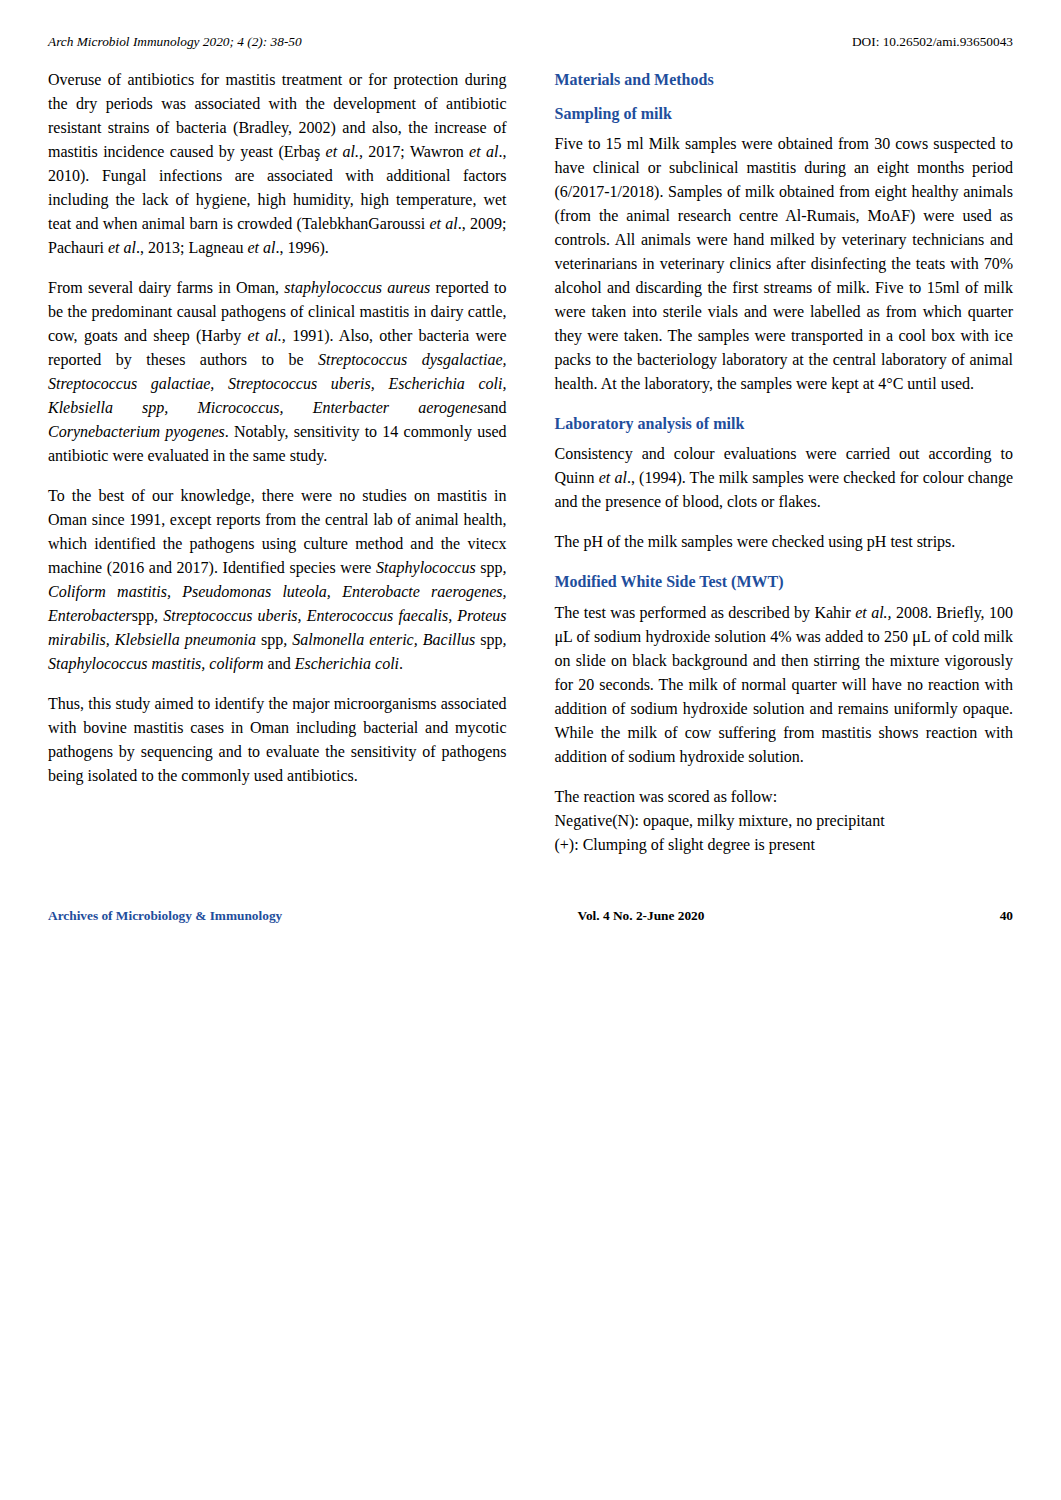Arch Microbiol Immunology 2020; 4 (2): 38-50
DOI: 10.26502/ami.93650043
Overuse of antibiotics for mastitis treatment or for protection during the dry periods was associated with the development of antibiotic resistant strains of bacteria (Bradley, 2002) and also, the increase of mastitis incidence caused by yeast (Erbaş et al., 2017; Wawron et al., 2010). Fungal infections are associated with additional factors including the lack of hygiene, high humidity, high temperature, wet teat and when animal barn is crowded (TalebkhanGaroussi et al., 2009; Pachauri et al., 2013; Lagneau et al., 1996).
From several dairy farms in Oman, staphylococcus aureus reported to be the predominant causal pathogens of clinical mastitis in dairy cattle, cow, goats and sheep (Harby et al., 1991). Also, other bacteria were reported by theses authors to be Streptococcus dysgalactiae, Streptococcus galactiae, Streptococcus uberis, Escherichia coli, Klebsiella spp, Micrococcus, Enterbacter aerogenesand Corynebacterium pyogenes. Notably, sensitivity to 14 commonly used antibiotic were evaluated in the same study.
To the best of our knowledge, there were no studies on mastitis in Oman since 1991, except reports from the central lab of animal health, which identified the pathogens using culture method and the vitecx machine (2016 and 2017). Identified species were Staphylococcus spp, Coliform mastitis, Pseudomonas luteola, Enterobacte raerogenes, Enterobacterspp, Streptococcus uberis, Enterococcus faecalis, Proteus mirabilis, Klebsiella pneumonia spp, Salmonella enteric, Bacillus spp, Staphylococcus mastitis, coliform and Escherichia coli.
Thus, this study aimed to identify the major microorganisms associated with bovine mastitis cases in Oman including bacterial and mycotic pathogens by sequencing and to evaluate the sensitivity of pathogens being isolated to the commonly used antibiotics.
Materials and Methods
Sampling of milk
Five to 15 ml Milk samples were obtained from 30 cows suspected to have clinical or subclinical mastitis during an eight months period (6/2017-1/2018). Samples of milk obtained from eight healthy animals (from the animal research centre Al-Rumais, MoAF) were used as controls. All animals were hand milked by veterinary technicians and veterinarians in veterinary clinics after disinfecting the teats with 70% alcohol and discarding the first streams of milk. Five to 15ml of milk were taken into sterile vials and were labelled as from which quarter they were taken. The samples were transported in a cool box with ice packs to the bacteriology laboratory at the central laboratory of animal health. At the laboratory, the samples were kept at 4°C until used.
Laboratory analysis of milk
Consistency and colour evaluations were carried out according to Quinn et al., (1994). The milk samples were checked for colour change and the presence of blood, clots or flakes.
The pH of the milk samples were checked using pH test strips.
Modified White Side Test (MWT)
The test was performed as described by Kahir et al., 2008. Briefly, 100 μL of sodium hydroxide solution 4% was added to 250 μL of cold milk on slide on black background and then stirring the mixture vigorously for 20 seconds. The milk of normal quarter will have no reaction with addition of sodium hydroxide solution and remains uniformly opaque. While the milk of cow suffering from mastitis shows reaction with addition of sodium hydroxide solution.
The reaction was scored as follow:
Negative(N): opaque, milky mixture, no precipitant
(+): Clumping of slight degree is present
Archives of Microbiology & Immunology
Vol. 4 No. 2-June 2020
40